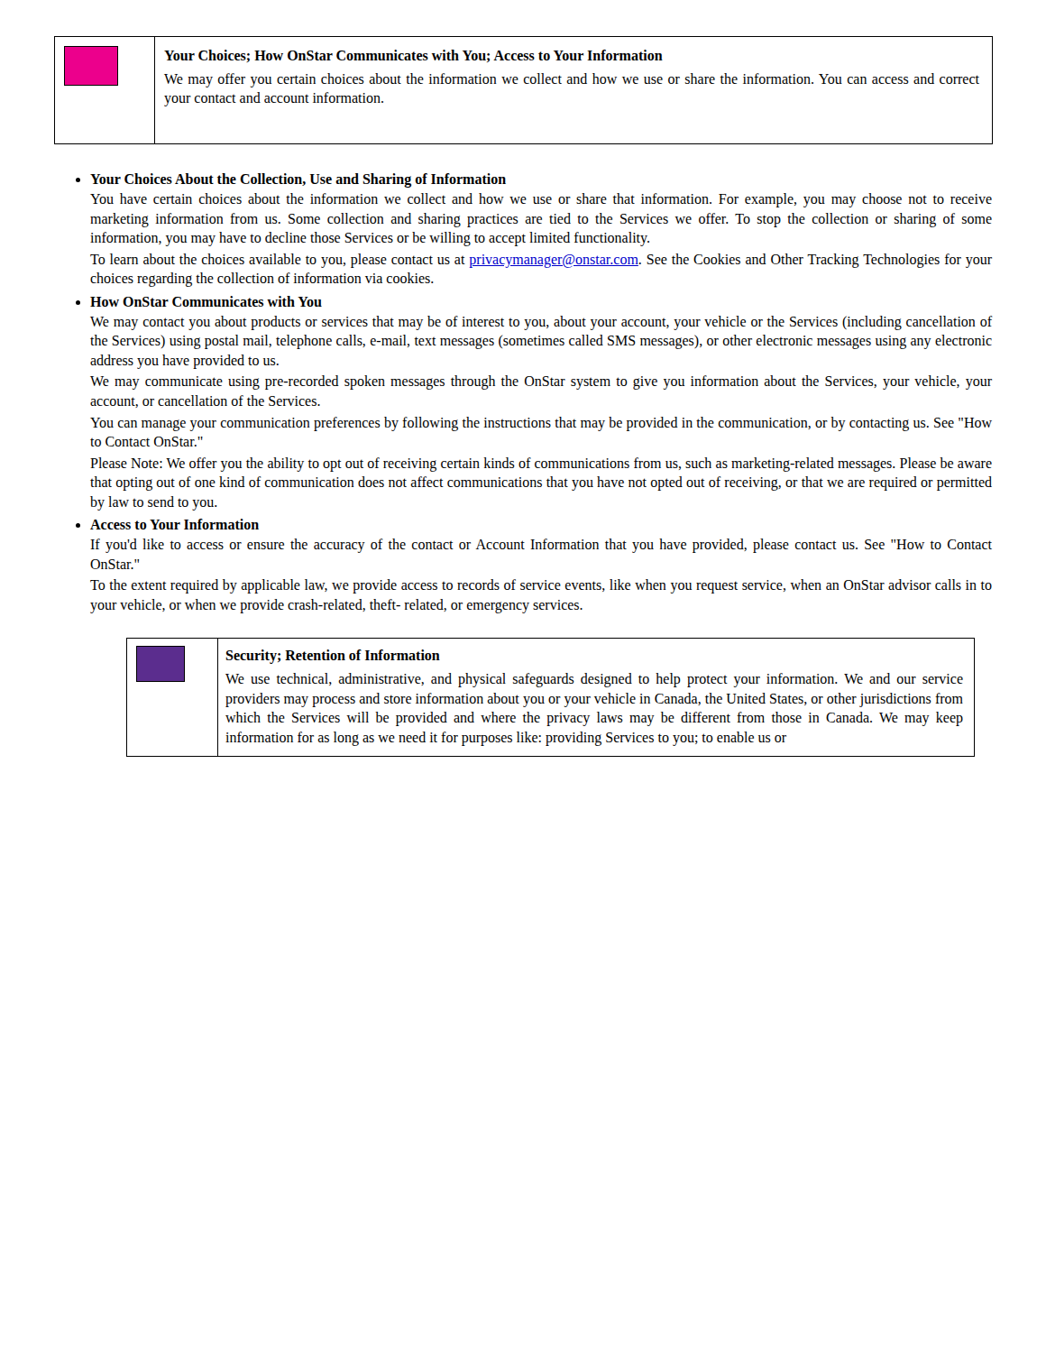Your Choices; How OnStar Communicates with You; Access to Your Information
We may offer you certain choices about the information we collect and how we use or share the information. You can access and correct your contact and account information.
Your Choices About the Collection, Use and Sharing of Information
You have certain choices about the information we collect and how we use or share that information. For example, you may choose not to receive marketing information from us. Some collection and sharing practices are tied to the Services we offer. To stop the collection or sharing of some information, you may have to decline those Services or be willing to accept limited functionality.
To learn about the choices available to you, please contact us at privacymanager@onstar.com. See the Cookies and Other Tracking Technologies for your choices regarding the collection of information via cookies.
How OnStar Communicates with You
We may contact you about products or services that may be of interest to you, about your account, your vehicle or the Services (including cancellation of the Services) using postal mail, telephone calls, e-mail, text messages (sometimes called SMS messages), or other electronic messages using any electronic address you have provided to us.
We may communicate using pre-recorded spoken messages through the OnStar system to give you information about the Services, your vehicle, your account, or cancellation of the Services.
You can manage your communication preferences by following the instructions that may be provided in the communication, or by contacting us. See "How to Contact OnStar."
Please Note: We offer you the ability to opt out of receiving certain kinds of communications from us, such as marketing-related messages. Please be aware that opting out of one kind of communication does not affect communications that you have not opted out of receiving, or that we are required or permitted by law to send to you.
Access to Your Information
If you'd like to access or ensure the accuracy of the contact or Account Information that you have provided, please contact us. See "How to Contact OnStar."
To the extent required by applicable law, we provide access to records of service events, like when you request service, when an OnStar advisor calls in to your vehicle, or when we provide crash-related, theft- related, or emergency services.
Security; Retention of Information
We use technical, administrative, and physical safeguards designed to help protect your information. We and our service providers may process and store information about you or your vehicle in Canada, the United States, or other jurisdictions from which the Services will be provided and where the privacy laws may be different from those in Canada. We may keep information for as long as we need it for purposes like: providing Services to you; to enable us or